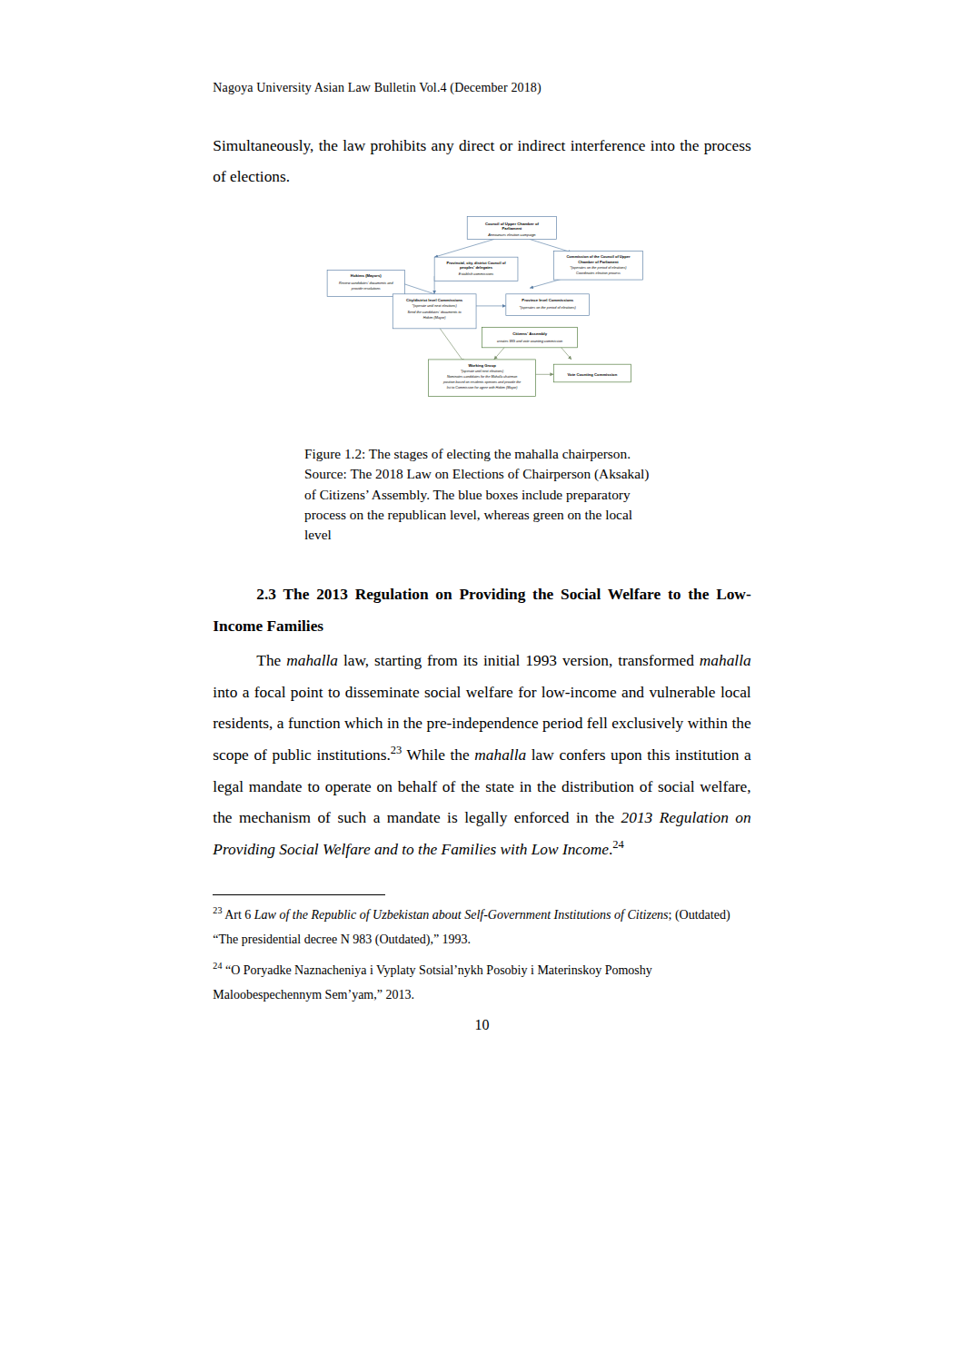Nagoya University Asian Law Bulletin Vol.4 (December 2018)
Simultaneously, the law prohibits any direct or indirect interference into the process of elections.
Council of Upper Chamber of Parliament Announces election campaign Commission of the Council of Upper Chamber of Parliament *(operates on the period of elections) Coordinates election process Provincial, city, district Council of peoples' delegates Establish commissions Hokims (Mayors) Review candidates' documents and provide resolutions City/district level Commissions *(operate until next elections) Send the candidates' documents to Hokim (Mayor) Province level Commissions *(operates on the period of elections) Citizens' Assembly creates WG and vote counting commission Working Group *(operate until next elections) Nominates candidates for the Mahalla chairman position based on residents opinions and provide the list to Commission for agree with Hokim (Mayor) Vote Counting Commission
Figure 1.2: The stages of electing the mahalla chairperson. Source: The 2018 Law on Elections of Chairperson (Aksakal) of Citizens’ Assembly. The blue boxes include preparatory process on the republican level, whereas green on the local level
2.3 The 2013 Regulation on Providing the Social Welfare to the Low-Income Families
The mahalla law, starting from its initial 1993 version, transformed mahalla into a focal point to disseminate social welfare for low-income and vulnerable local residents, a function which in the pre-independence period fell exclusively within the scope of public institutions.23 While the mahalla law confers upon this institution a legal mandate to operate on behalf of the state in the distribution of social welfare, the mechanism of such a mandate is legally enforced in the 2013 Regulation on Providing Social Welfare and to the Families with Low Income.24
23 Art 6 Law of the Republic of Uzbekistan about Self-Government Institutions of Citizens; (Outdated) “The presidential decree N 983 (Outdated),” 1993.
24 “O Poryadke Naznacheniya i Vyplaty Sotsial’nykh Posobiy i Materinskoy Pomoshy Maloobespechennym Sem’yam,” 2013.
10